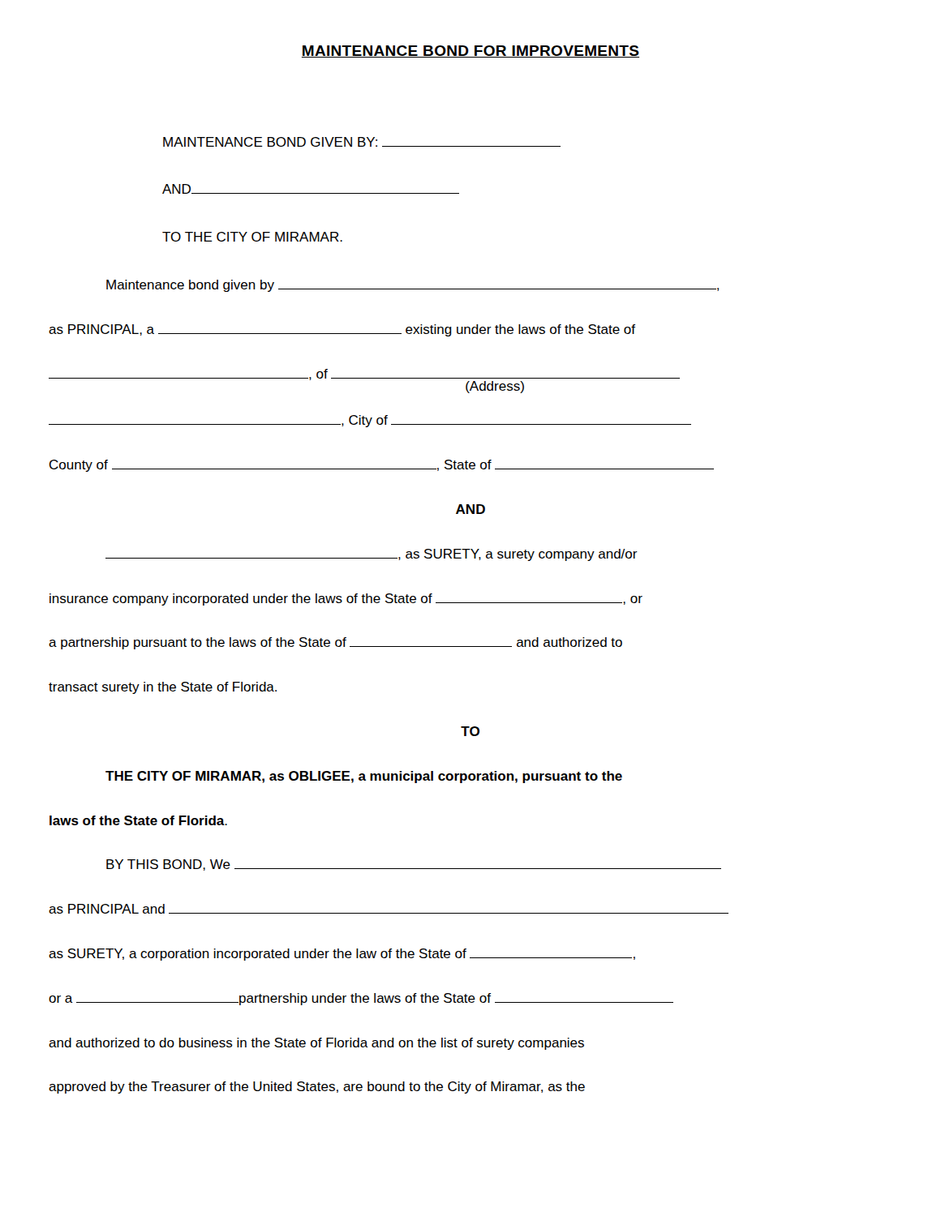MAINTENANCE BOND FOR IMPROVEMENTS
MAINTENANCE BOND GIVEN BY:
AND
TO THE CITY OF MIRAMAR.
Maintenance bond given by ,
as PRINCIPAL, a existing under the laws of the State of
, of (Address)
, City of
County of , State of
AND
, as SURETY, a surety company and/or
insurance company incorporated under the laws of the State of , or
a partnership pursuant to the laws of the State of and authorized to
transact surety in the State of Florida.
TO
THE CITY OF MIRAMAR, as OBLIGEE, a municipal corporation, pursuant to the
laws of the State of Florida.
BY THIS BOND, We
as PRINCIPAL and
as SURETY, a corporation incorporated under the law of the State of ,
or a partnership under the laws of the State of
and authorized to do business in the State of Florida and on the list of surety companies
approved by the Treasurer of the United States, are bound to the City of Miramar, as the